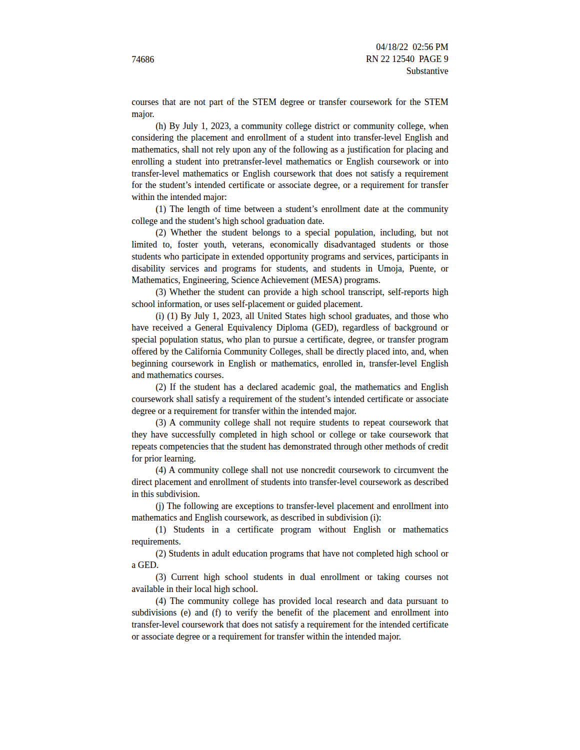74686
04/18/22 02:56 PM
RN 22 12540 PAGE 9
Substantive
courses that are not part of the STEM degree or transfer coursework for the STEM major.
(h) By July 1, 2023, a community college district or community college, when considering the placement and enrollment of a student into transfer-level English and mathematics, shall not rely upon any of the following as a justification for placing and enrolling a student into pretransfer-level mathematics or English coursework or into transfer-level mathematics or English coursework that does not satisfy a requirement for the student’s intended certificate or associate degree, or a requirement for transfer within the intended major:
(1) The length of time between a student’s enrollment date at the community college and the student’s high school graduation date.
(2) Whether the student belongs to a special population, including, but not limited to, foster youth, veterans, economically disadvantaged students or those students who participate in extended opportunity programs and services, participants in disability services and programs for students, and students in Umoja, Puente, or Mathematics, Engineering, Science Achievement (MESA) programs.
(3) Whether the student can provide a high school transcript, self-reports high school information, or uses self-placement or guided placement.
(i) (1) By July 1, 2023, all United States high school graduates, and those who have received a General Equivalency Diploma (GED), regardless of background or special population status, who plan to pursue a certificate, degree, or transfer program offered by the California Community Colleges, shall be directly placed into, and, when beginning coursework in English or mathematics, enrolled in, transfer-level English and mathematics courses.
(2) If the student has a declared academic goal, the mathematics and English coursework shall satisfy a requirement of the student’s intended certificate or associate degree or a requirement for transfer within the intended major.
(3) A community college shall not require students to repeat coursework that they have successfully completed in high school or college or take coursework that repeats competencies that the student has demonstrated through other methods of credit for prior learning.
(4) A community college shall not use noncredit coursework to circumvent the direct placement and enrollment of students into transfer-level coursework as described in this subdivision.
(j) The following are exceptions to transfer-level placement and enrollment into mathematics and English coursework, as described in subdivision (i):
(1) Students in a certificate program without English or mathematics requirements.
(2) Students in adult education programs that have not completed high school or a GED.
(3) Current high school students in dual enrollment or taking courses not available in their local high school.
(4) The community college has provided local research and data pursuant to subdivisions (e) and (f) to verify the benefit of the placement and enrollment into transfer-level coursework that does not satisfy a requirement for the intended certificate or associate degree or a requirement for transfer within the intended major.